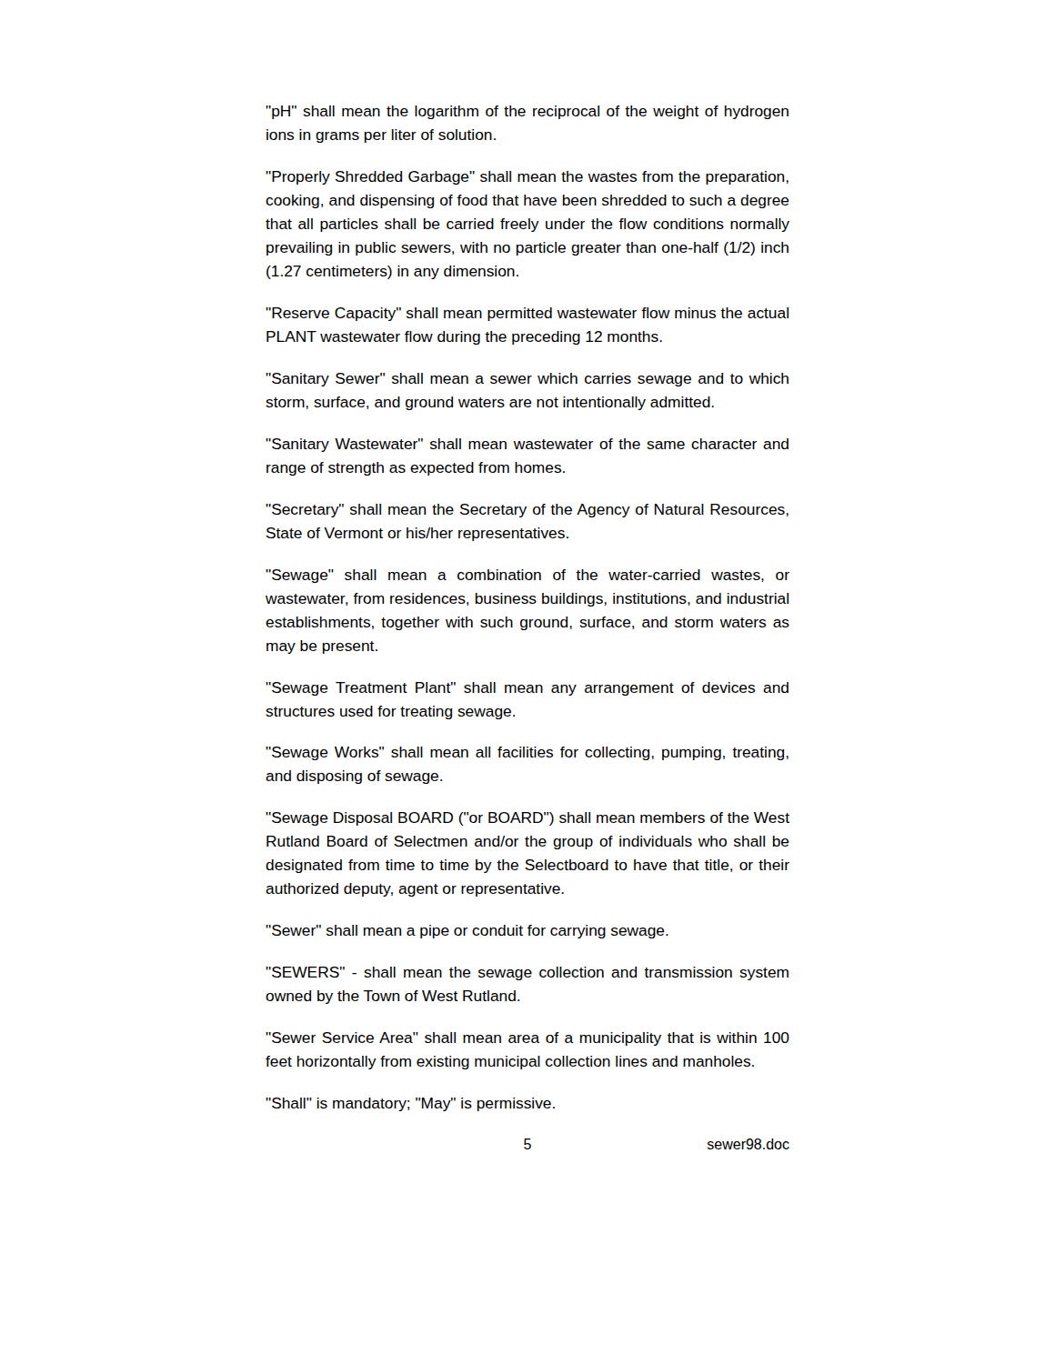"pH" shall mean the logarithm of the reciprocal of the weight of hydrogen ions in grams per liter of solution.
"Properly Shredded Garbage" shall mean the wastes from the preparation, cooking, and dispensing of food that have been shredded to such a degree that all particles shall be carried freely under the flow conditions normally prevailing in public sewers, with no particle greater than one-half (1/2) inch (1.27 centimeters) in any dimension.
"Reserve Capacity" shall mean permitted wastewater flow minus the actual PLANT wastewater flow during the preceding 12 months.
"Sanitary Sewer" shall mean a sewer which carries sewage and to which storm, surface, and ground waters are not intentionally admitted.
"Sanitary Wastewater" shall mean wastewater of the same character and range of strength as expected from homes.
"Secretary" shall mean the Secretary of the Agency of Natural Resources, State of Vermont or his/her representatives.
"Sewage" shall mean a combination of the water-carried wastes, or wastewater, from residences, business buildings, institutions, and industrial establishments, together with such ground, surface, and storm waters as may be present.
"Sewage Treatment Plant" shall mean any arrangement of devices and structures used for treating sewage.
"Sewage Works" shall mean all facilities for collecting, pumping, treating, and disposing of sewage.
"Sewage Disposal BOARD ("or BOARD") shall mean members of the West Rutland Board of Selectmen and/or the group of individuals who shall be designated from time to time by the Selectboard to have that title, or their authorized deputy, agent or representative.
"Sewer" shall mean a pipe or conduit for carrying sewage.
"SEWERS" - shall mean the sewage collection and transmission system owned by the Town of West Rutland.
"Sewer Service Area" shall mean area of a municipality that is within 100 feet horizontally from existing municipal collection lines and manholes.
"Shall" is mandatory; "May" is permissive.
5 sewer98.doc